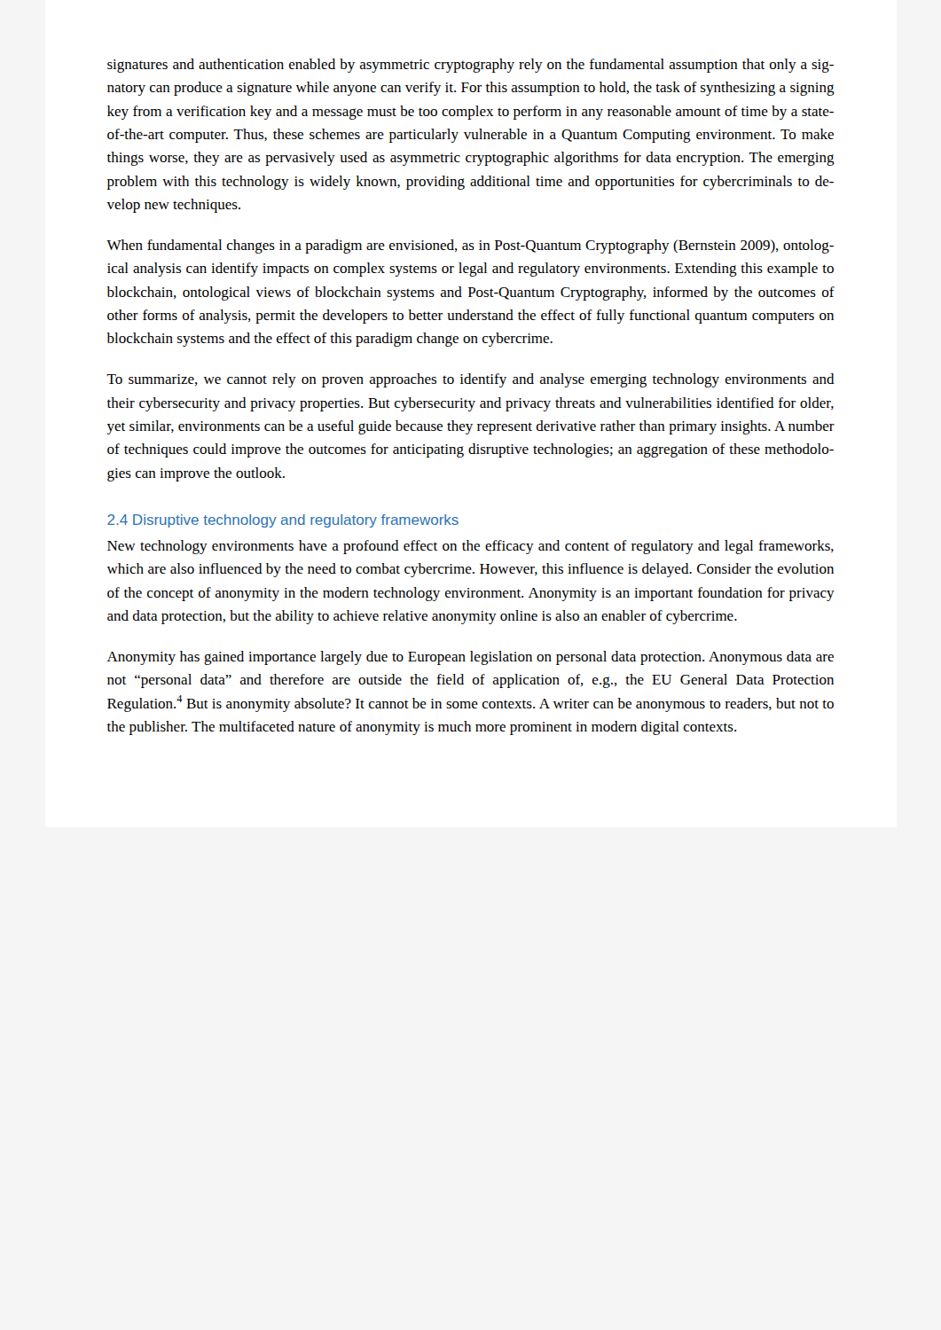signatures and authentication enabled by asymmetric cryptography rely on the fundamental assumption that only a signatory can produce a signature while anyone can verify it. For this assumption to hold, the task of synthesizing a signing key from a verification key and a message must be too complex to perform in any reasonable amount of time by a state-of-the-art computer. Thus, these schemes are particularly vulnerable in a Quantum Computing environment. To make things worse, they are as pervasively used as asymmetric cryptographic algorithms for data encryption. The emerging problem with this technology is widely known, providing additional time and opportunities for cybercriminals to develop new techniques.
When fundamental changes in a paradigm are envisioned, as in Post-Quantum Cryptography (Bernstein 2009), ontological analysis can identify impacts on complex systems or legal and regulatory environments. Extending this example to blockchain, ontological views of blockchain systems and Post-Quantum Cryptography, informed by the outcomes of other forms of analysis, permit the developers to better understand the effect of fully functional quantum computers on blockchain systems and the effect of this paradigm change on cybercrime.
To summarize, we cannot rely on proven approaches to identify and analyse emerging technology environments and their cybersecurity and privacy properties. But cybersecurity and privacy threats and vulnerabilities identified for older, yet similar, environments can be a useful guide because they represent derivative rather than primary insights. A number of techniques could improve the outcomes for anticipating disruptive technologies; an aggregation of these methodologies can improve the outlook.
2.4 Disruptive technology and regulatory frameworks
New technology environments have a profound effect on the efficacy and content of regulatory and legal frameworks, which are also influenced by the need to combat cybercrime. However, this influence is delayed. Consider the evolution of the concept of anonymity in the modern technology environment. Anonymity is an important foundation for privacy and data protection, but the ability to achieve relative anonymity online is also an enabler of cybercrime.
Anonymity has gained importance largely due to European legislation on personal data protection. Anonymous data are not “personal data” and therefore are outside the field of application of, e.g., the EU General Data Protection Regulation.4 But is anonymity absolute? It cannot be in some contexts. A writer can be anonymous to readers, but not to the publisher. The multifaceted nature of anonymity is much more prominent in modern digital contexts.